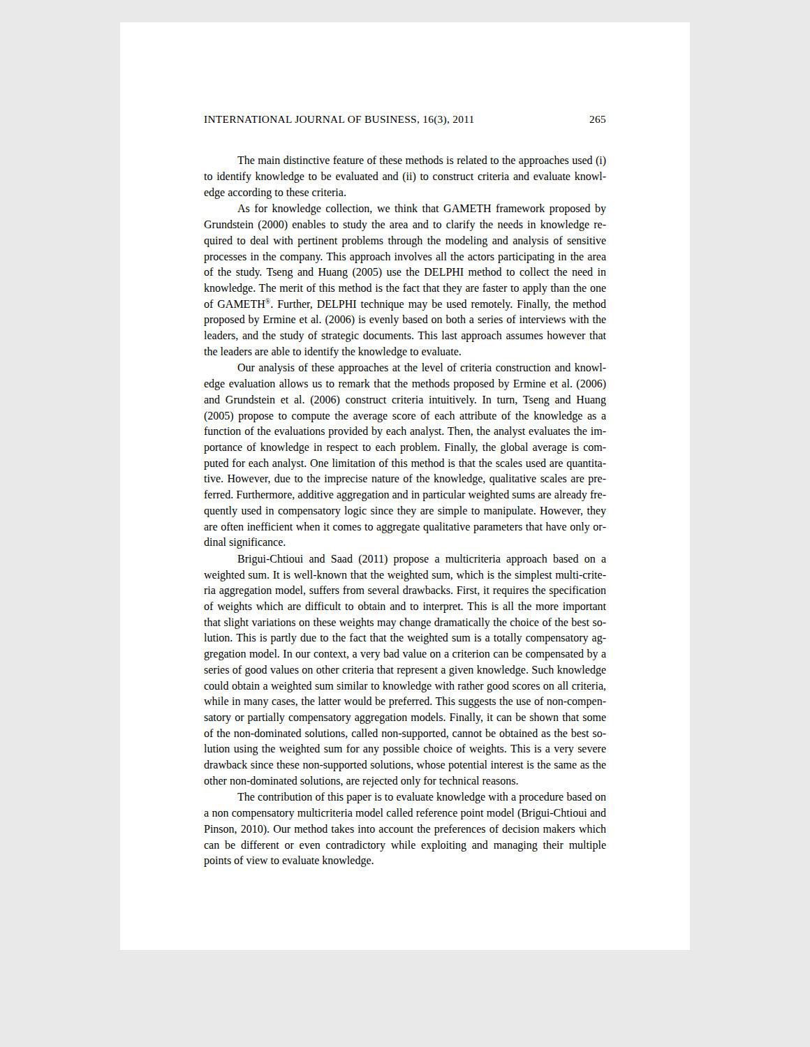International Journal of Business, 16(3), 2011 265
The main distinctive feature of these methods is related to the approaches used (i) to identify knowledge to be evaluated and (ii) to construct criteria and evaluate knowledge according to these criteria.
As for knowledge collection, we think that GAMETH framework proposed by Grundstein (2000) enables to study the area and to clarify the needs in knowledge required to deal with pertinent problems through the modeling and analysis of sensitive processes in the company. This approach involves all the actors participating in the area of the study. Tseng and Huang (2005) use the DELPHI method to collect the need in knowledge. The merit of this method is the fact that they are faster to apply than the one of GAMETH®. Further, DELPHI technique may be used remotely. Finally, the method proposed by Ermine et al. (2006) is evenly based on both a series of interviews with the leaders, and the study of strategic documents. This last approach assumes however that the leaders are able to identify the knowledge to evaluate.
Our analysis of these approaches at the level of criteria construction and knowledge evaluation allows us to remark that the methods proposed by Ermine et al. (2006) and Grundstein et al. (2006) construct criteria intuitively. In turn, Tseng and Huang (2005) propose to compute the average score of each attribute of the knowledge as a function of the evaluations provided by each analyst. Then, the analyst evaluates the importance of knowledge in respect to each problem. Finally, the global average is computed for each analyst. One limitation of this method is that the scales used are quantitative. However, due to the imprecise nature of the knowledge, qualitative scales are preferred. Furthermore, additive aggregation and in particular weighted sums are already frequently used in compensatory logic since they are simple to manipulate. However, they are often inefficient when it comes to aggregate qualitative parameters that have only ordinal significance.
Brigui-Chtioui and Saad (2011) propose a multicriteria approach based on a weighted sum. It is well-known that the weighted sum, which is the simplest multi-criteria aggregation model, suffers from several drawbacks. First, it requires the specification of weights which are difficult to obtain and to interpret. This is all the more important that slight variations on these weights may change dramatically the choice of the best solution. This is partly due to the fact that the weighted sum is a totally compensatory aggregation model. In our context, a very bad value on a criterion can be compensated by a series of good values on other criteria that represent a given knowledge. Such knowledge could obtain a weighted sum similar to knowledge with rather good scores on all criteria, while in many cases, the latter would be preferred. This suggests the use of non-compensatory or partially compensatory aggregation models. Finally, it can be shown that some of the non-dominated solutions, called non-supported, cannot be obtained as the best solution using the weighted sum for any possible choice of weights. This is a very severe drawback since these non-supported solutions, whose potential interest is the same as the other non-dominated solutions, are rejected only for technical reasons.
The contribution of this paper is to evaluate knowledge with a procedure based on a non compensatory multicriteria model called reference point model (Brigui-Chtioui and Pinson, 2010). Our method takes into account the preferences of decision makers which can be different or even contradictory while exploiting and managing their multiple points of view to evaluate knowledge.